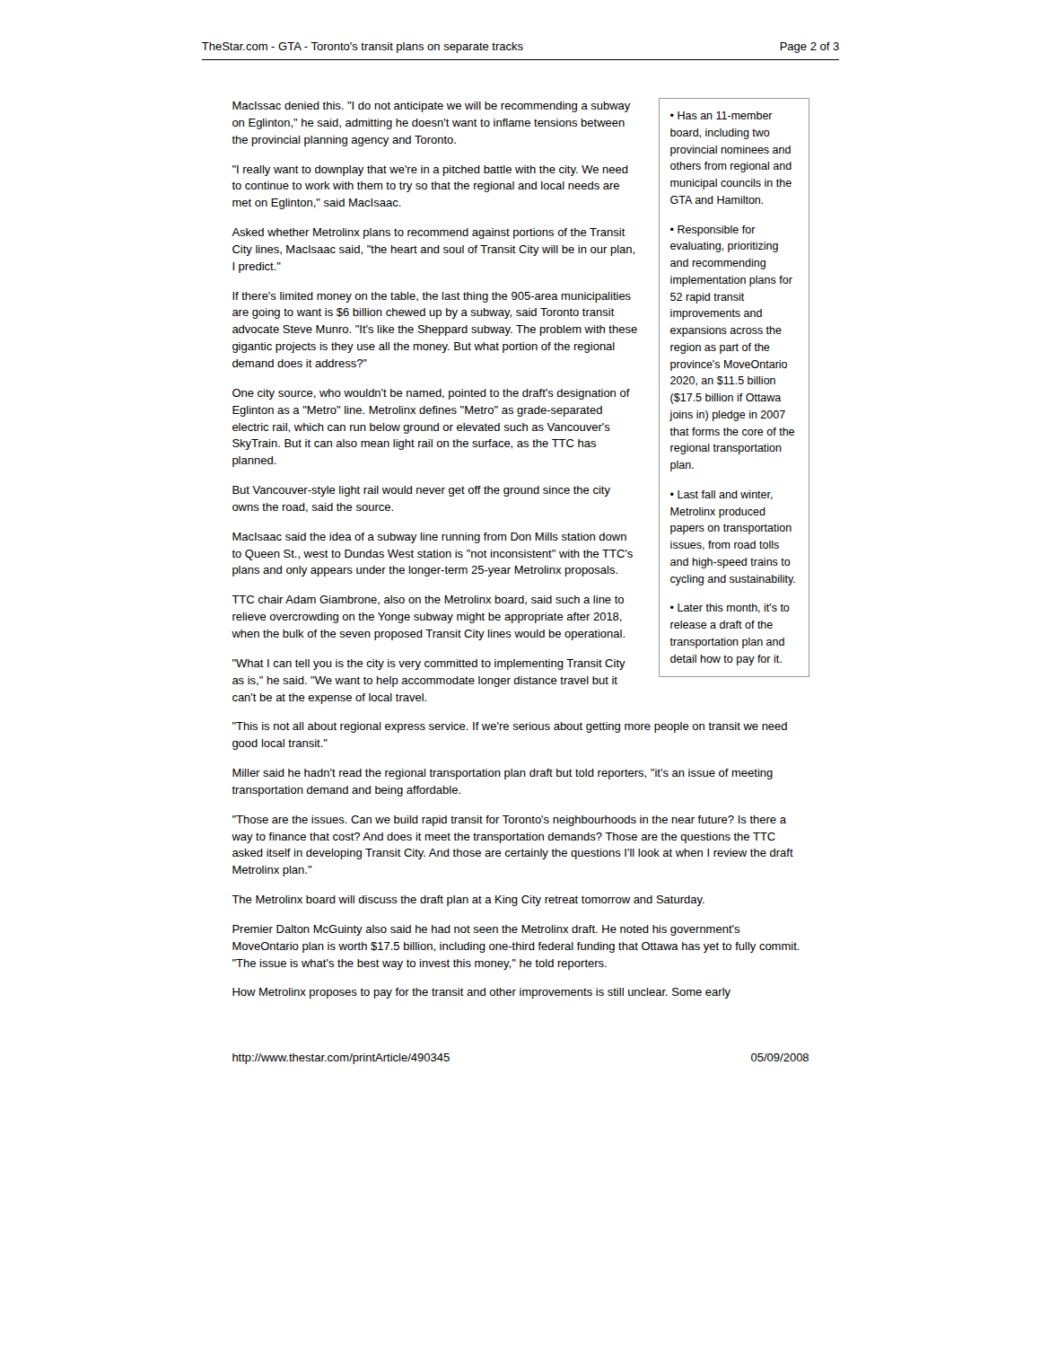TheStar.com - GTA - Toronto's transit plans on separate tracks
Page 2 of 3
• Has an 11-member board, including two provincial nominees and others from regional and municipal councils in the GTA and Hamilton.
• Responsible for evaluating, prioritizing and recommending implementation plans for 52 rapid transit improvements and expansions across the region as part of the province's MoveOntario 2020, an $11.5 billion ($17.5 billion if Ottawa joins in) pledge in 2007 that forms the core of the regional transportation plan.
• Last fall and winter, Metrolinx produced papers on transportation issues, from road tolls and high-speed trains to cycling and sustainability.
• Later this month, it's to release a draft of the transportation plan and detail how to pay for it.
MacIssac denied this. "I do not anticipate we will be recommending a subway on Eglinton," he said, admitting he doesn't want to inflame tensions between the provincial planning agency and Toronto.
"I really want to downplay that we're in a pitched battle with the city. We need to continue to work with them to try so that the regional and local needs are met on Eglinton," said MacIsaac.
Asked whether Metrolinx plans to recommend against portions of the Transit City lines, MacIsaac said, "the heart and soul of Transit City will be in our plan, I predict."
If there's limited money on the table, the last thing the 905-area municipalities are going to want is $6 billion chewed up by a subway, said Toronto transit advocate Steve Munro. "It's like the Sheppard subway. The problem with these gigantic projects is they use all the money. But what portion of the regional demand does it address?"
One city source, who wouldn't be named, pointed to the draft's designation of Eglinton as a "Metro" line. Metrolinx defines "Metro" as grade-separated electric rail, which can run below ground or elevated such as Vancouver's SkyTrain. But it can also mean light rail on the surface, as the TTC has planned.
But Vancouver-style light rail would never get off the ground since the city owns the road, said the source.
MacIsaac said the idea of a subway line running from Don Mills station down to Queen St., west to Dundas West station is "not inconsistent" with the TTC's plans and only appears under the longer-term 25-year Metrolinx proposals.
TTC chair Adam Giambrone, also on the Metrolinx board, said such a line to relieve overcrowding on the Yonge subway might be appropriate after 2018, when the bulk of the seven proposed Transit City lines would be operational.
"What I can tell you is the city is very committed to implementing Transit City as is," he said. "We want to help accommodate longer distance travel but it can't be at the expense of local travel.
"This is not all about regional express service. If we're serious about getting more people on transit we need good local transit."
Miller said he hadn't read the regional transportation plan draft but told reporters, "it's an issue of meeting transportation demand and being affordable.
"Those are the issues. Can we build rapid transit for Toronto's neighbourhoods in the near future? Is there a way to finance that cost? And does it meet the transportation demands? Those are the questions the TTC asked itself in developing Transit City. And those are certainly the questions I'll look at when I review the draft Metrolinx plan."
The Metrolinx board will discuss the draft plan at a King City retreat tomorrow and Saturday.
Premier Dalton McGuinty also said he had not seen the Metrolinx draft. He noted his government's MoveOntario plan is worth $17.5 billion, including one-third federal funding that Ottawa has yet to fully commit. "The issue is what's the best way to invest this money," he told reporters.
How Metrolinx proposes to pay for the transit and other improvements is still unclear. Some early
http://www.thestar.com/printArticle/490345
05/09/2008